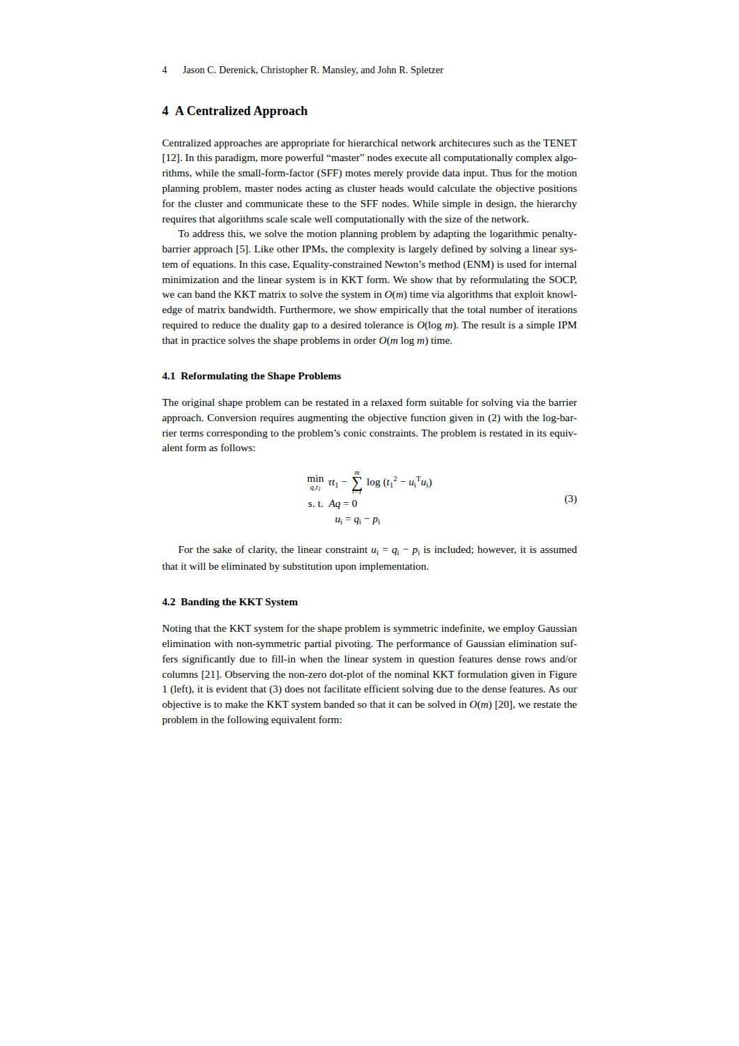4 Jason C. Derenick, Christopher R. Mansley, and John R. Spletzer
4 A Centralized Approach
Centralized approaches are appropriate for hierarchical network architecures such as the TENET [12]. In this paradigm, more powerful “master” nodes execute all computationally complex algorithms, while the small-form-factor (SFF) motes merely provide data input. Thus for the motion planning problem, master nodes acting as cluster heads would calculate the objective positions for the cluster and communicate these to the SFF nodes. While simple in design, the hierarchy requires that algorithms scale scale well computationally with the size of the network.
To address this, we solve the motion planning problem by adapting the logarithmic penalty-barrier approach [5]. Like other IPMs, the complexity is largely defined by solving a linear system of equations. In this case, Equality-constrained Newton’s method (ENM) is used for internal minimization and the linear system is in KKT form. We show that by reformulating the SOCP, we can band the KKT matrix to solve the system in O(m) time via algorithms that exploit knowledge of matrix bandwidth. Furthermore, we show empirically that the total number of iterations required to reduce the duality gap to a desired tolerance is O(log m). The result is a simple IPM that in practice solves the shape problems in order O(m log m) time.
4.1 Reformulating the Shape Problems
The original shape problem can be restated in a relaxed form suitable for solving via the barrier approach. Conversion requires augmenting the objective function given in (2) with the log-barrier terms corresponding to the problem’s conic constraints. The problem is restated in its equivalent form as follows:
min q,t1 τt 1 − m∑i=1 log (t 12 − uiTui) s. t. Aq = 0 ui = qi − pi
(3)
For the sake of clarity, the linear constraint ui = qi − pi is included; however, it is assumed that it will be eliminated by substitution upon implementation.
4.2 Banding the KKT System
Noting that the KKT system for the shape problem is symmetric indefinite, we employ Gaussian elimination with non-symmetric partial pivoting. The performance of Gaussian elimination suffers significantly due to fill-in when the linear system in question features dense rows and/or columns [21]. Observing the non-zero dot-plot of the nominal KKT formulation given in Figure 1 (left), it is evident that (3) does not facilitate efficient solving due to the dense features. As our objective is to make the KKT system banded so that it can be solved in O(m) [20], we restate the problem in the following equivalent form: